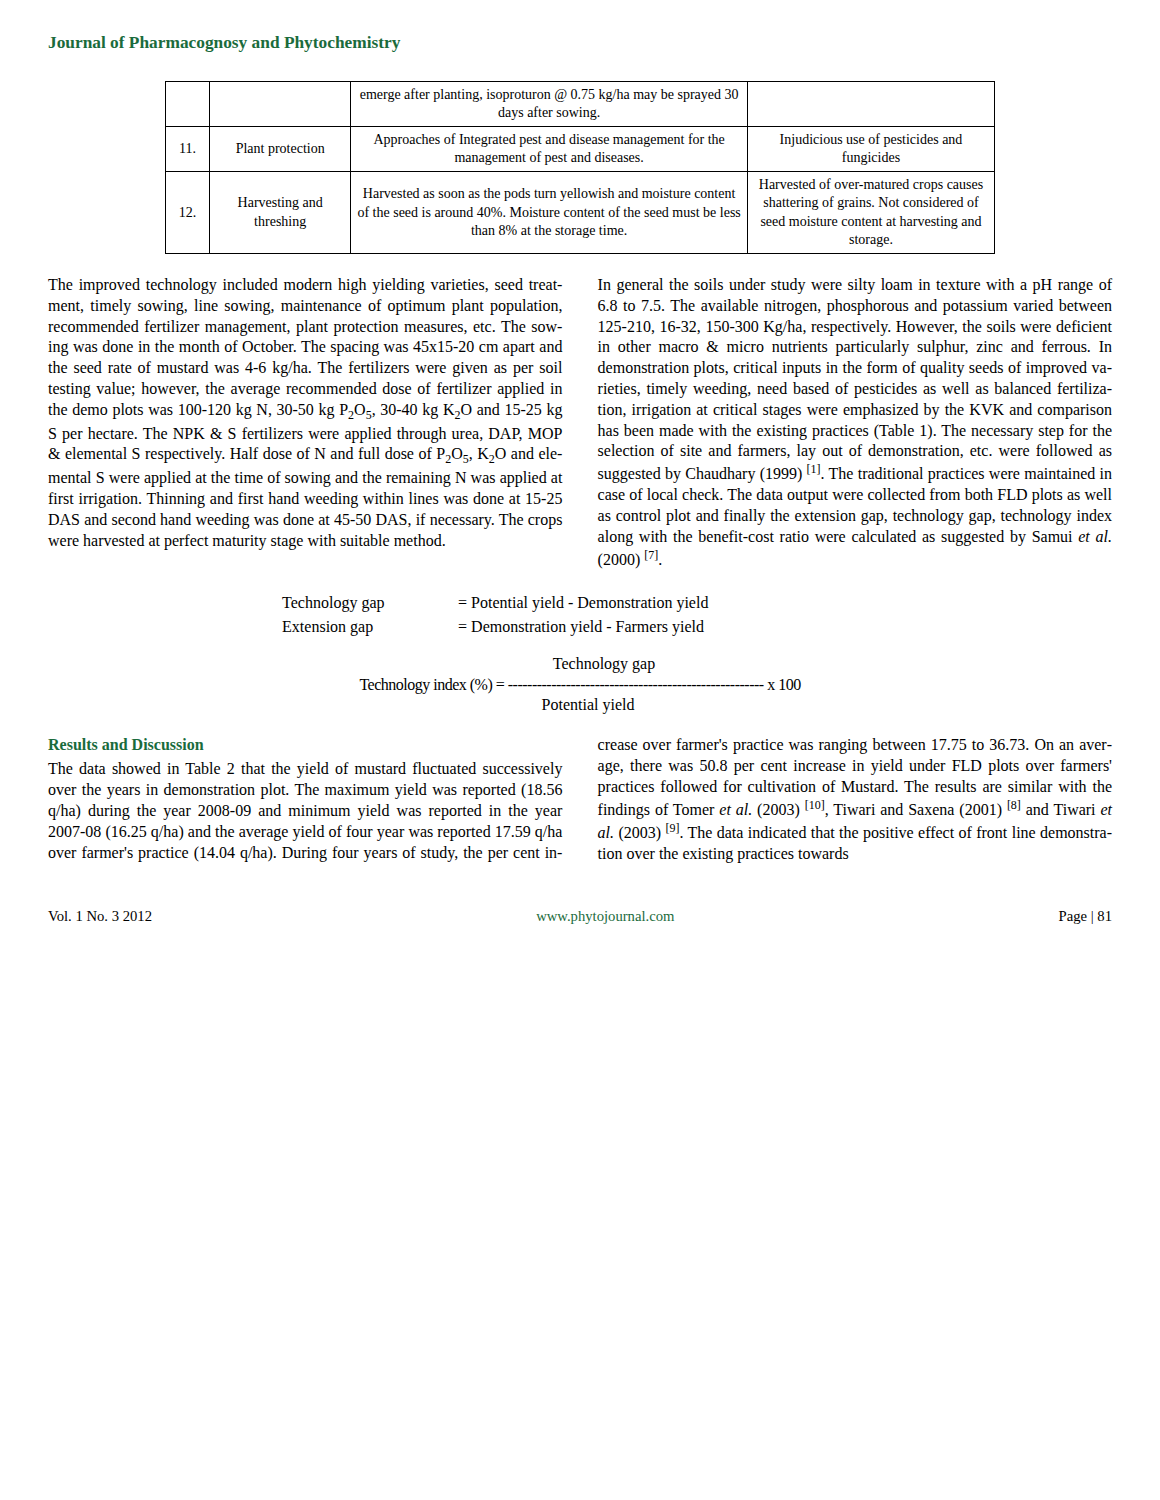Journal of Pharmacognosy and Phytochemistry
| | | emerge after planting, isoproturon @ 0.75 kg/ha may be sprayed 30 days after sowing. | |
| 11. | Plant protection | Approaches of Integrated pest and disease management for the management of pest and diseases. | Injudicious use of pesticides and fungicides |
| 12. | Harvesting and threshing | Harvested as soon as the pods turn yellowish and moisture content of the seed is around 40%. Moisture content of the seed must be less than 8% at the storage time. | Harvested of over-matured crops causes shattering of grains. Not considered of seed moisture content at harvesting and storage. |
The improved technology included modern high yielding varieties, seed treatment, timely sowing, line sowing, maintenance of optimum plant population, recommended fertilizer management, plant protection measures, etc. The sowing was done in the month of October. The spacing was 45x15-20 cm apart and the seed rate of mustard was 4-6 kg/ha. The fertilizers were given as per soil testing value; however, the average recommended dose of fertilizer applied in the demo plots was 100-120 kg N, 30-50 kg P2O5, 30-40 kg K2O and 15-25 kg S per hectare. The NPK & S fertilizers were applied through urea, DAP, MOP & elemental S respectively. Half dose of N and full dose of P2O5, K2O and elemental S were applied at the time of sowing and the remaining N was applied at first irrigation. Thinning and first hand weeding within lines was done at 15-25 DAS and second hand weeding was done at 45-50 DAS, if necessary. The crops were harvested at perfect maturity stage with suitable method.
In general the soils under study were silty loam in texture with a pH range of 6.8 to 7.5. The available nitrogen, phosphorous and potassium varied between 125-210, 16-32, 150-300 Kg/ha, respectively. However, the soils were deficient in other macro & micro nutrients particularly sulphur, zinc and ferrous. In demonstration plots, critical inputs in the form of quality seeds of improved varieties, timely weeding, need based of pesticides as well as balanced fertilization, irrigation at critical stages were emphasized by the KVK and comparison has been made with the existing practices (Table 1). The necessary step for the selection of site and farmers, lay out of demonstration, etc. were followed as suggested by Chaudhary (1999) [1]. The traditional practices were maintained in case of local check. The data output were collected from both FLD plots as well as control plot and finally the extension gap, technology gap, technology index along with the benefit-cost ratio were calculated as suggested by Samui et al. (2000) [7].
Technology gap= Potential yield - Demonstration yield
Extension gap= Demonstration yield - Farmers yield
Technology gap
Technology index (%) = ----------------------------------------------------- x 100
Potential yield
Results and Discussion
The data showed in Table 2 that the yield of mustard fluctuated successively over the years in demonstration plot. The maximum yield was reported (18.56 q/ha) during the year 2008-09 and minimum yield was reported in the year 2007-08 (16.25 q/ha) and the average yield of four year was reported 17.59 q/ha over farmer's practice (14.04 q/ha). During four years of study, the per cent increase over farmer's practice was ranging between 17.75 to 36.73. On an average, there was 50.8 per cent increase in yield under FLD plots over farmers' practices followed for cultivation of Mustard. The results are similar with the findings of Tomer et al. (2003) [10], Tiwari and Saxena (2001) [8] and Tiwari et al. (2003) [9]. The data indicated that the positive effect of front line demonstration over the existing practices towards
Vol. 1 No. 3 2012
www.phytojournal.com
Page | 81